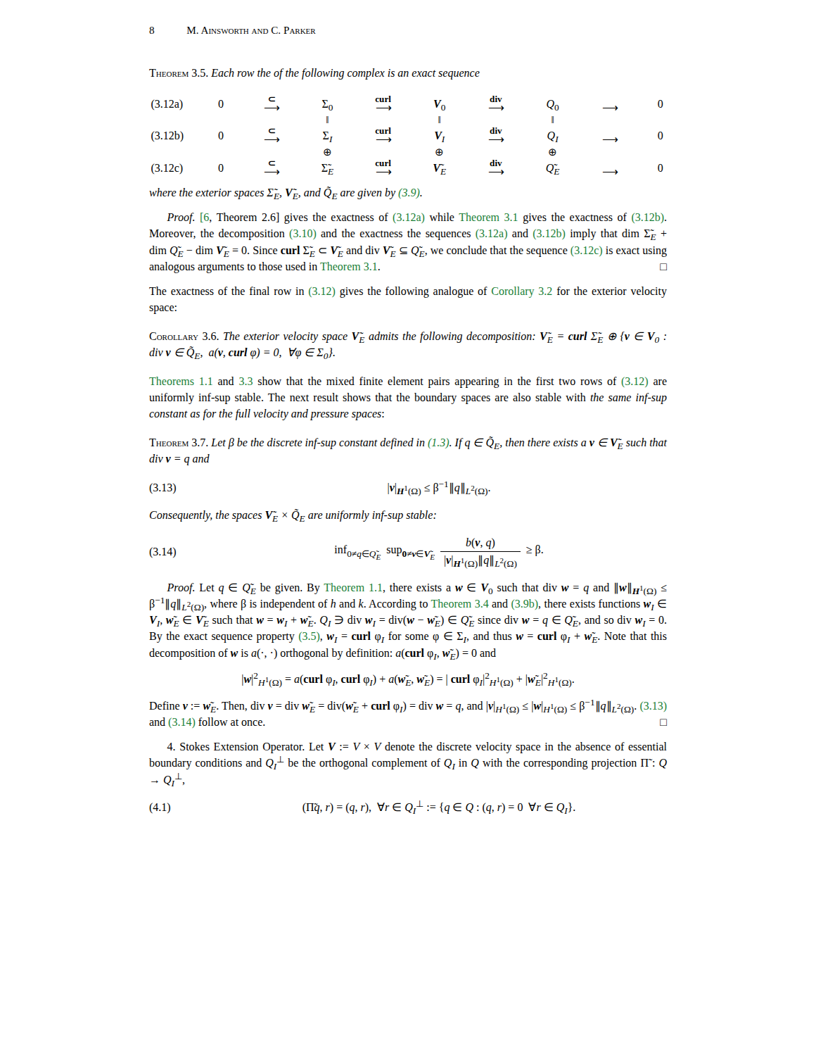8 M. Ainsworth and C. Parker
Theorem 3.5. Each row the of the following complex is an exact sequence
| (3.12a) | 0 | ⊂ ⟶ | Σ 0 | curl ⟶ | V 0 | div ⟶ | Q 0 | ⟶ | 0 |
| | | | ‖ | | ‖ | | ‖ | | |
| (3.12b) | 0 | ⊂ ⟶ | Σ I | curl ⟶ | V I | div ⟶ | Q I | ⟶ | 0 |
| | | | ⊕ | | ⊕ | | ⊕ | | |
| (3.12c) | 0 | ⊂ ⟶ | Σ̃ E | curl ⟶ | V ̃ E | div ⟶ | Q ̃ E | ⟶ | 0 |
where the exterior spaces Σ̃E, ṼE, and Q̃E are given by (3.9).
Proof. [6, Theorem 2.6] gives the exactness of (3.12a) while Theorem 3.1 gives the exactness of (3.12b). Moreover, the decomposition (3.10) and the exactness the sequences (3.12a) and (3.12b) imply that dim Σ̃E + dim Q̃E − dim ṼE = 0. Since curl Σ̃E ⊂ ṼE and div ṼE ⊆ Q̃E, we conclude that the sequence (3.12c) is exact using analogous arguments to those used in Theorem 3.1. □
The exactness of the final row in (3.12) gives the following analogue of Corollary 3.2 for the exterior velocity space:
Corollary 3.6. The exterior velocity space ṼE admits the following decomposition: ṼE = curl Σ̃E ⊕ {v ∈ V0 : div v ∈ Q̃E, a(v, curl φ) = 0, ∀φ ∈ Σ0}.
Theorems 1.1 and 3.3 show that the mixed finite element pairs appearing in the first two rows of (3.12) are uniformly inf-sup stable. The next result shows that the boundary spaces are also stable with the same inf-sup constant as for the full velocity and pressure spaces:
Theorem 3.7. Let β be the discrete inf-sup constant defined in (1.3). If q ∈ Q̃E, then there exists a v ∈ ṼE such that div v = q and
(3.13) |v|H1(Ω) ≤ β−1∥q∥L2(Ω).
Consequently, the spaces ṼE × Q̃E are uniformly inf-sup stable:
(3.14) inf0≠q∈Q̃E sup0≠v∈ṼE b(v, q) |v|H1(Ω)∥q∥L2(Ω) ≥ β.
Proof. Let q ∈ Q̃E be given. By Theorem 1.1, there exists a w ∈ V0 such that div w = q and ∥w∥H1(Ω) ≤ β−1∥q∥L2(Ω), where β is independent of h and k. According to Theorem 3.4 and (3.9b), there exists functions wI ∈ VI, w̃E ∈ ṼE such that w = wI + w̃E. QI ∋ div wI = div(w − w̃E) ∈ Q̃E since div w = q ∈ Q̃E, and so div wI = 0. By the exact sequence property (3.5), wI = curl φI for some φ ∈ ΣI, and thus w = curl φI + w̃E. Note that this decomposition of w is a(·, ·) orthogonal by definition: a(curl φI, w̃E) = 0 and
|w|2H1(Ω) = a(curl φI, curl φI) + a(w̃E, w̃E) = | curl φI|2H1(Ω) + |w̃E|2H1(Ω).
Define v := w̃E. Then, div v = div w̃E = div(w̃E + curl φI) = div w = q, and |v|H1(Ω) ≤ |w|H1(Ω) ≤ β−1∥q∥L2(Ω). (3.13) and (3.14) follow at once. □
4. Stokes Extension Operator. Let V := V × V denote the discrete velocity space in the absence of essential boundary conditions and QI⊥ be the orthogonal complement of QI in Q with the corresponding projection Π̃ : Q → QI⊥,
(4.1) (Π̃q, r) = (q, r), ∀r ∈ QI⊥ := {q ∈ Q : (q, r) = 0 ∀r ∈ QI}.